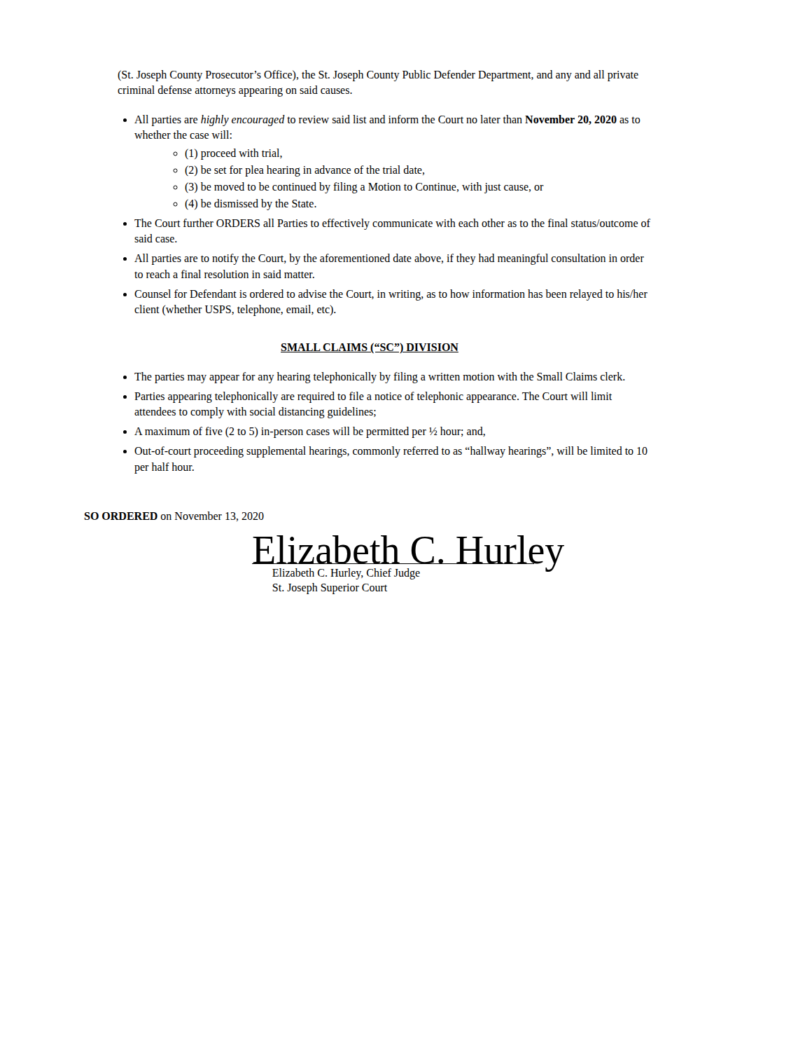(St. Joseph County Prosecutor’s Office), the St. Joseph County Public Defender Department, and any and all private criminal defense attorneys appearing on said causes.
All parties are highly encouraged to review said list and inform the Court no later than November 20, 2020 as to whether the case will:
(1) proceed with trial,
(2) be set for plea hearing in advance of the trial date,
(3) be moved to be continued by filing a Motion to Continue, with just cause, or
(4) be dismissed by the State.
The Court further ORDERS all Parties to effectively communicate with each other as to the final status/outcome of said case.
All parties are to notify the Court, by the aforementioned date above, if they had meaningful consultation in order to reach a final resolution in said matter.
Counsel for Defendant is ordered to advise the Court, in writing, as to how information has been relayed to his/her client (whether USPS, telephone, email, etc).
SMALL CLAIMS (“SC”) DIVISION
The parties may appear for any hearing telephonically by filing a written motion with the Small Claims clerk.
Parties appearing telephonically are required to file a notice of telephonic appearance. The Court will limit attendees to comply with social distancing guidelines;
A maximum of five (2 to 5) in-person cases will be permitted per ½ hour; and,
Out-of-court proceeding supplemental hearings, commonly referred to as “hallway hearings”, will be limited to 10 per half hour.
SO ORDERED on November 13, 2020
Elizabeth C. Hurley
Elizabeth C. Hurley, Chief Judge
St. Joseph Superior Court